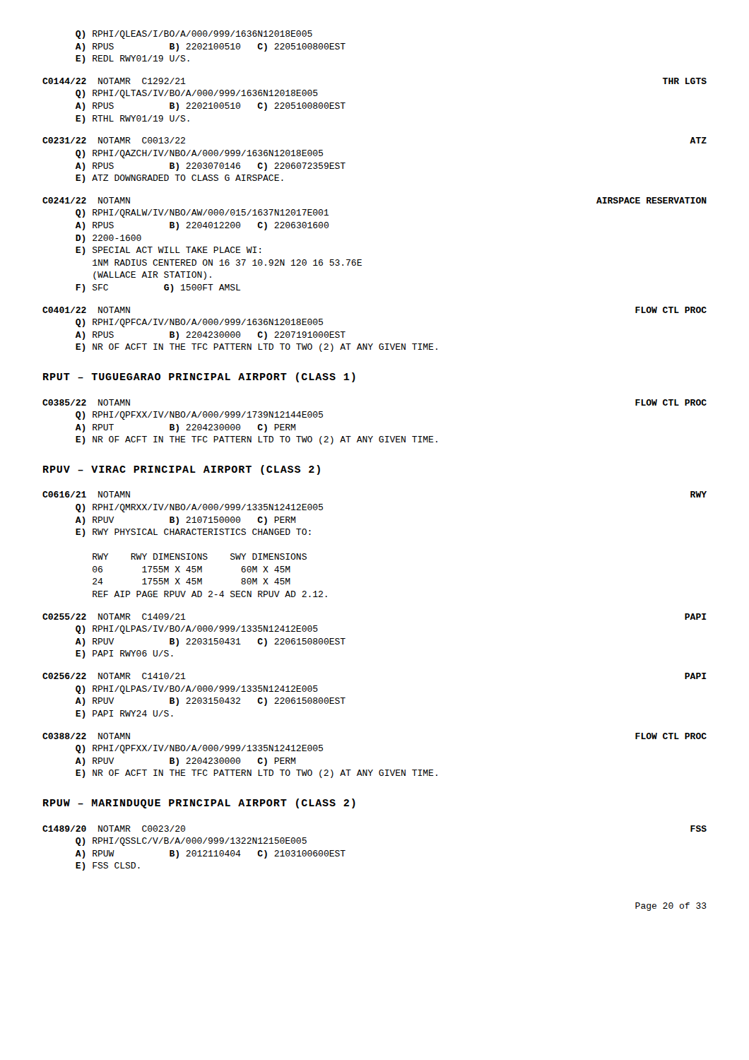Q) RPHI/QLEAS/I/BO/A/000/999/1636N12018E005 A) RPUS B) 2202100510 C) 2205100800EST E) REDL RWY01/19 U/S.
C0144/22 NOTAMR C1292/21
THR LGTS
Q) RPHI/QLTAS/IV/BO/A/000/999/1636N12018E005 A) RPUS B) 2202100510 C) 2205100800EST E) RTHL RWY01/19 U/S.
C0231/22 NOTAMR C0013/22
ATZ
Q) RPHI/QAZCH/IV/NBO/A/000/999/1636N12018E005 A) RPUS B) 2203070146 C) 2206072359EST E) ATZ DOWNGRADED TO CLASS G AIRSPACE.
C0241/22 NOTAMN
AIRSPACE RESERVATION
Q) RPHI/QRALW/IV/NBO/AW/000/015/1637N12017E001 A) RPUS B) 2204012200 C) 2206301600 D) 2200-1600 E) SPECIAL ACT WILL TAKE PLACE WI: 1NM RADIUS CENTERED ON 16 37 10.92N 120 16 53.76E (WALLACE AIR STATION). F) SFC G) 1500FT AMSL
C0401/22 NOTAMN
FLOW CTL PROC
Q) RPHI/QPFCA/IV/NBO/A/000/999/1636N12018E005 A) RPUS B) 2204230000 C) 2207191000EST E) NR OF ACFT IN THE TFC PATTERN LTD TO TWO (2) AT ANY GIVEN TIME.
RPUT – TUGUEGARAO PRINCIPAL AIRPORT (CLASS 1)
C0385/22 NOTAMN
FLOW CTL PROC
Q) RPHI/QPFXX/IV/NBO/A/000/999/1739N12144E005 A) RPUT B) 2204230000 C) PERM E) NR OF ACFT IN THE TFC PATTERN LTD TO TWO (2) AT ANY GIVEN TIME.
RPUV – VIRAC PRINCIPAL AIRPORT (CLASS 2)
C0616/21 NOTAMN
RWY
Q) RPHI/QMRXX/IV/NBO/A/000/999/1335N12412E005 A) RPUV B) 2107150000 C) PERM E) RWY PHYSICAL CHARACTERISTICS CHANGED TO:
RWY RWY DIMENSIONS SWY DIMENSIONS 06 1755M X 45M 60M X 45M 24 1755M X 45M 80M X 45M
REF AIP PAGE RPUV AD 2-4 SECN RPUV AD 2.12.
C0255/22 NOTAMR C1409/21
PAPI
Q) RPHI/QLPAS/IV/BO/A/000/999/1335N12412E005 A) RPUV B) 2203150431 C) 2206150800EST E) PAPI RWY06 U/S.
C0256/22 NOTAMR C1410/21
PAPI
Q) RPHI/QLPAS/IV/BO/A/000/999/1335N12412E005 A) RPUV B) 2203150432 C) 2206150800EST E) PAPI RWY24 U/S.
C0388/22 NOTAMN
FLOW CTL PROC
Q) RPHI/QPFXX/IV/NBO/A/000/999/1335N12412E005 A) RPUV B) 2204230000 C) PERM E) NR OF ACFT IN THE TFC PATTERN LTD TO TWO (2) AT ANY GIVEN TIME.
RPUW – MARINDUQUE PRINCIPAL AIRPORT (CLASS 2)
C1489/20 NOTAMR C0023/20
FSS
Q) RPHI/QSSLC/V/B/A/000/999/1322N12150E005 A) RPUW B) 2012110404 C) 2103100600EST E) FSS CLSD.
Page 20 of 33